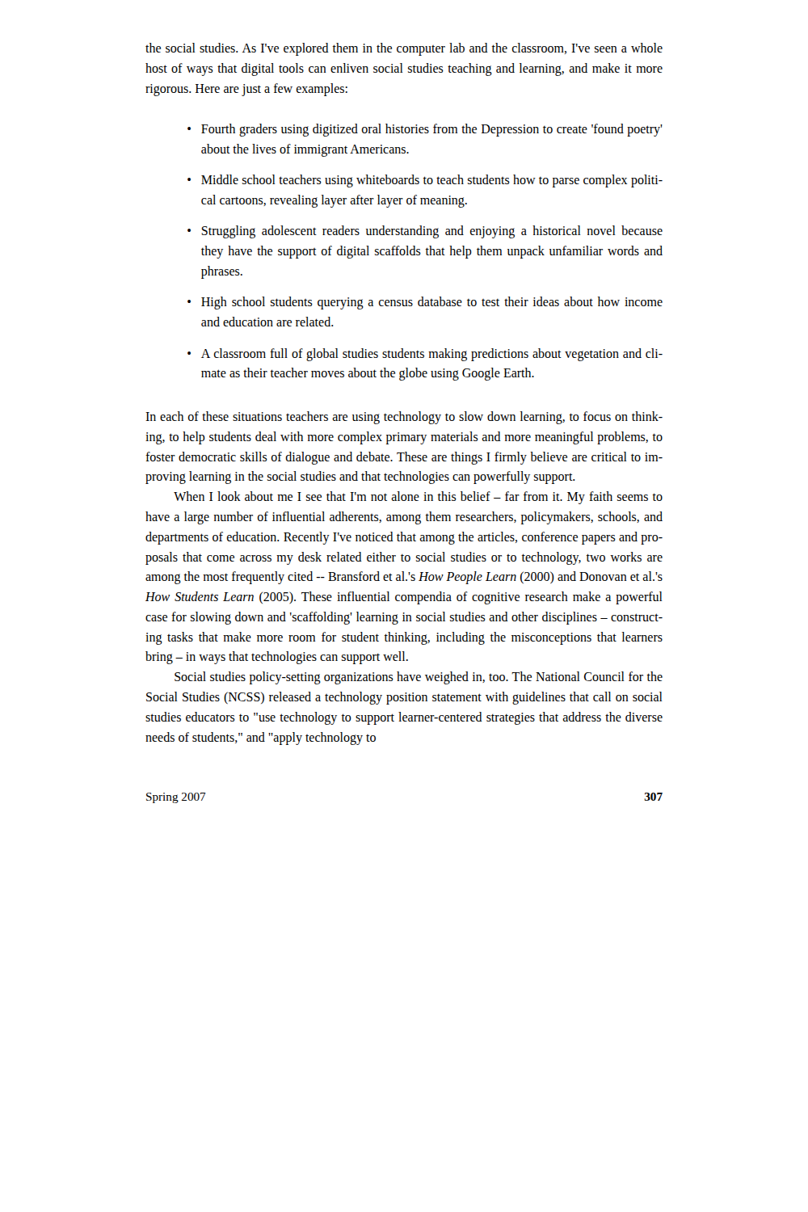the social studies. As I've explored them in the computer lab and the classroom, I've seen a whole host of ways that digital tools can enliven social studies teaching and learning, and make it more rigorous. Here are just a few examples:
Fourth graders using digitized oral histories from the Depression to create 'found poetry' about the lives of immigrant Americans.
Middle school teachers using whiteboards to teach students how to parse complex political cartoons, revealing layer after layer of meaning.
Struggling adolescent readers understanding and enjoying a historical novel because they have the support of digital scaffolds that help them unpack unfamiliar words and phrases.
High school students querying a census database to test their ideas about how income and education are related.
A classroom full of global studies students making predictions about vegetation and climate as their teacher moves about the globe using Google Earth.
In each of these situations teachers are using technology to slow down learning, to focus on thinking, to help students deal with more complex primary materials and more meaningful problems, to foster democratic skills of dialogue and debate. These are things I firmly believe are critical to improving learning in the social studies and that technologies can powerfully support.
When I look about me I see that I'm not alone in this belief – far from it. My faith seems to have a large number of influential adherents, among them researchers, policymakers, schools, and departments of education. Recently I've noticed that among the articles, conference papers and proposals that come across my desk related either to social studies or to technology, two works are among the most frequently cited -- Bransford et al.'s How People Learn (2000) and Donovan et al.'s How Students Learn (2005). These influential compendia of cognitive research make a powerful case for slowing down and 'scaffolding' learning in social studies and other disciplines – constructing tasks that make more room for student thinking, including the misconceptions that learners bring – in ways that technologies can support well.
Social studies policy-setting organizations have weighed in, too. The National Council for the Social Studies (NCSS) released a technology position statement with guidelines that call on social studies educators to "use technology to support learner-centered strategies that address the diverse needs of students," and "apply technology to
Spring 2007 307